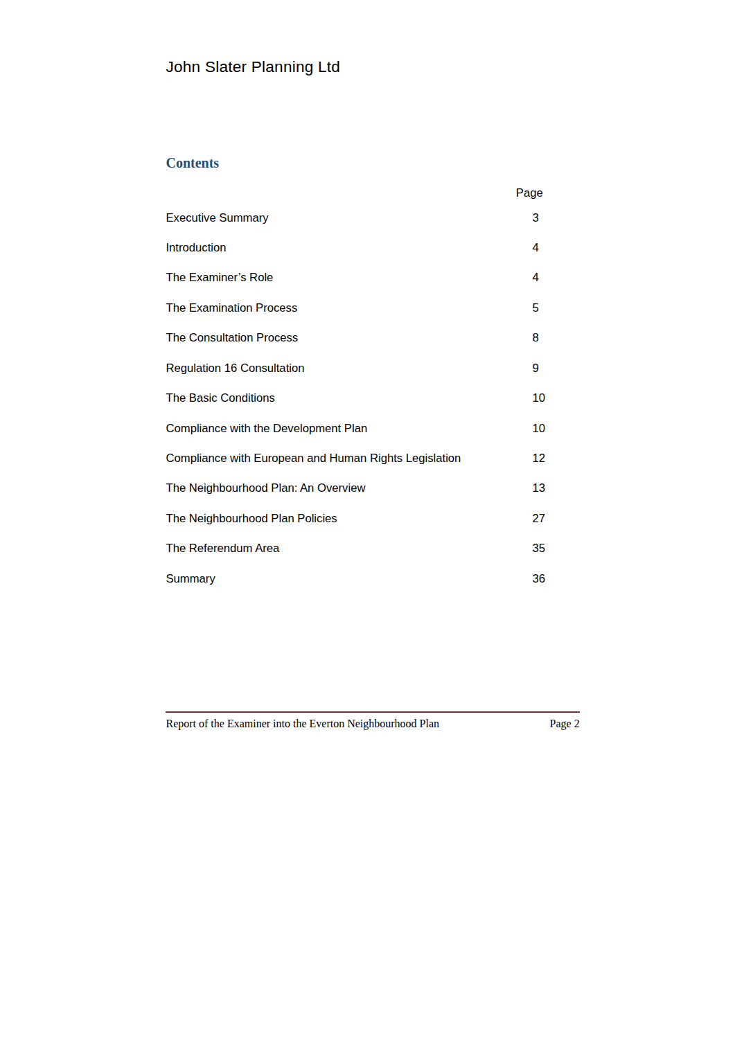John Slater Planning Ltd
Contents
Page
| Executive Summary | 3 |
| Introduction | 4 |
| The Examiner’s Role | 4 |
| The Examination Process | 5 |
| The Consultation Process | 8 |
| Regulation 16 Consultation | 9 |
| The Basic Conditions | 10 |
| Compliance with the Development Plan | 10 |
| Compliance with European and Human Rights Legislation | 12 |
| The Neighbourhood Plan: An Overview | 13 |
| The Neighbourhood Plan Policies | 27 |
| The Referendum Area | 35 |
| Summary | 36 |
Report of the Examiner into the Everton Neighbourhood Plan Page 2